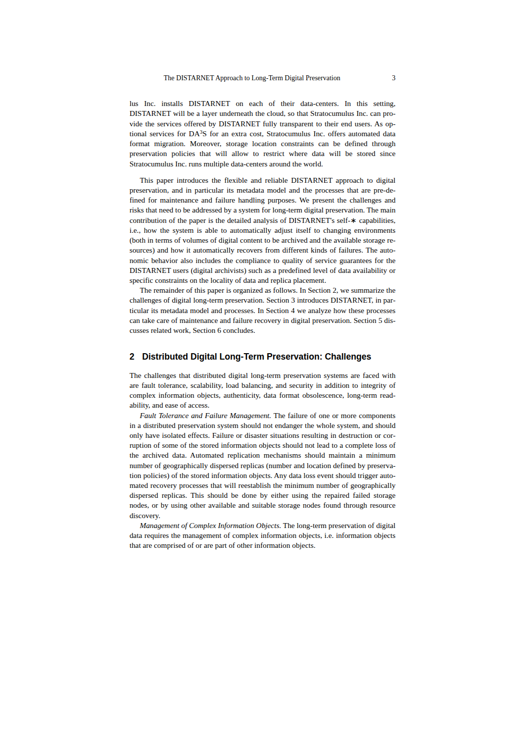The DISTARNET Approach to Long-Term Digital Preservation 3
lus Inc. installs DISTARNET on each of their data-centers. In this setting, DISTARNET will be a layer underneath the cloud, so that Stratocumulus Inc. can provide the services offered by DISTARNET fully transparent to their end users. As optional services for DA3S for an extra cost, Stratocumulus Inc. offers automated data format migration. Moreover, storage location constraints can be defined through preservation policies that will allow to restrict where data will be stored since Stratocumulus Inc. runs multiple data-centers around the world.
This paper introduces the flexible and reliable DISTARNET approach to digital preservation, and in particular its metadata model and the processes that are pre-defined for maintenance and failure handling purposes. We present the challenges and risks that need to be addressed by a system for long-term digital preservation. The main contribution of the paper is the detailed analysis of DISTARNET's self-∗ capabilities, i.e., how the system is able to automatically adjust itself to changing environments (both in terms of volumes of digital content to be archived and the available storage resources) and how it automatically recovers from different kinds of failures. The autonomic behavior also includes the compliance to quality of service guarantees for the DISTARNET users (digital archivists) such as a predefined level of data availability or specific constraints on the locality of data and replica placement.
The remainder of this paper is organized as follows. In Section 2, we summarize the challenges of digital long-term preservation. Section 3 introduces DISTARNET, in particular its metadata model and processes. In Section 4 we analyze how these processes can take care of maintenance and failure recovery in digital preservation. Section 5 discusses related work, Section 6 concludes.
2 Distributed Digital Long-Term Preservation: Challenges
The challenges that distributed digital long-term preservation systems are faced with are fault tolerance, scalability, load balancing, and security in addition to integrity of complex information objects, authenticity, data format obsolescence, long-term readability, and ease of access.
Fault Tolerance and Failure Management. The failure of one or more components in a distributed preservation system should not endanger the whole system, and should only have isolated effects. Failure or disaster situations resulting in destruction or corruption of some of the stored information objects should not lead to a complete loss of the archived data. Automated replication mechanisms should maintain a minimum number of geographically dispersed replicas (number and location defined by preservation policies) of the stored information objects. Any data loss event should trigger automated recovery processes that will reestablish the minimum number of geographically dispersed replicas. This should be done by either using the repaired failed storage nodes, or by using other available and suitable storage nodes found through resource discovery.
Management of Complex Information Objects. The long-term preservation of digital data requires the management of complex information objects, i.e. information objects that are comprised of or are part of other information objects.